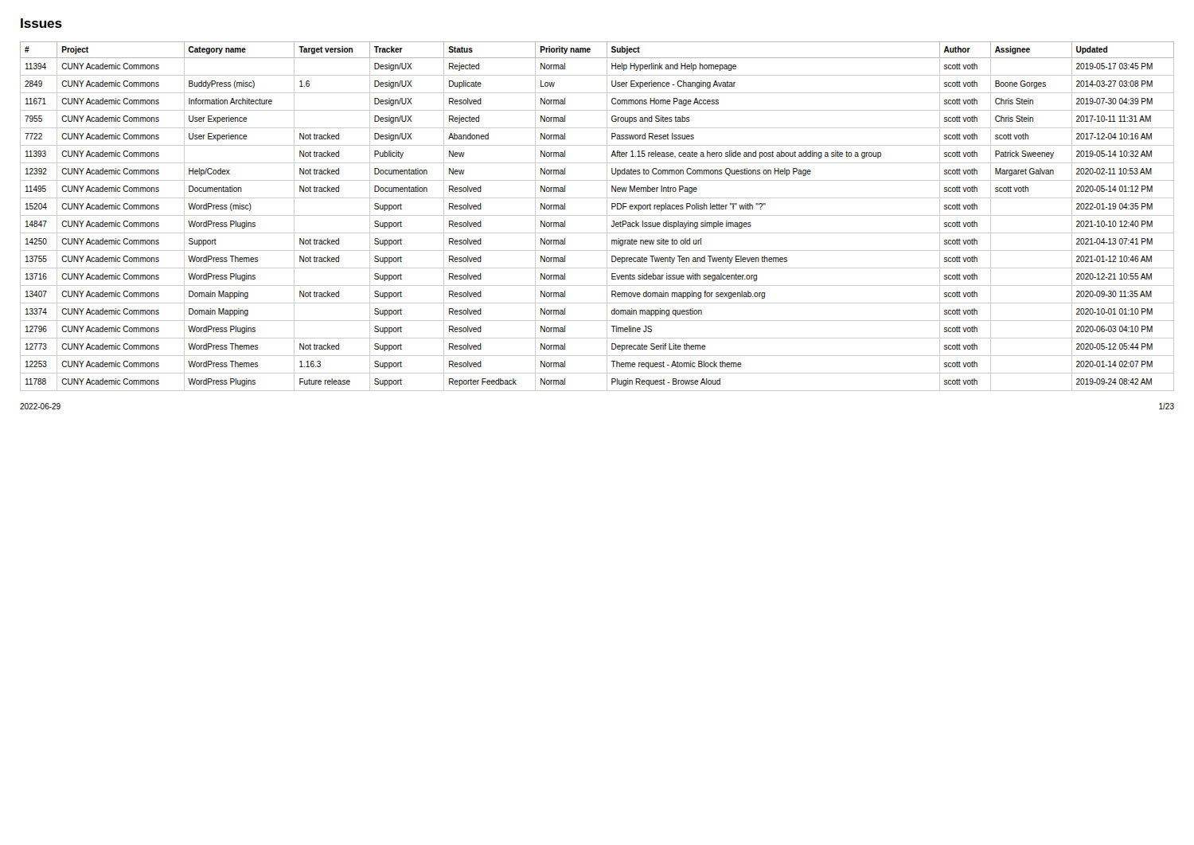Issues
| # | Project | Category name | Target version | Tracker | Status | Priority name | Subject | Author | Assignee | Updated |
| --- | --- | --- | --- | --- | --- | --- | --- | --- | --- | --- |
| 11394 | CUNY Academic Commons | | | Design/UX | Rejected | Normal | Help Hyperlink and Help homepage | scott voth | | 2019-05-17 03:45 PM |
| 2849 | CUNY Academic Commons | BuddyPress (misc) | 1.6 | Design/UX | Duplicate | Low | User Experience - Changing Avatar | scott voth | Boone Gorges | 2014-03-27 03:08 PM |
| 11671 | CUNY Academic Commons | Information Architecture | | Design/UX | Resolved | Normal | Commons Home Page Access | scott voth | Chris Stein | 2019-07-30 04:39 PM |
| 7955 | CUNY Academic Commons | User Experience | | Design/UX | Rejected | Normal | Groups and Sites tabs | scott voth | Chris Stein | 2017-10-11 11:31 AM |
| 7722 | CUNY Academic Commons | User Experience | Not tracked | Design/UX | Abandoned | Normal | Password Reset Issues | scott voth | scott voth | 2017-12-04 10:16 AM |
| 11393 | CUNY Academic Commons | | Not tracked | Publicity | New | Normal | After 1.15 release, ceate a hero slide and post about adding a site to a group | scott voth | Patrick Sweeney | 2019-05-14 10:32 AM |
| 12392 | CUNY Academic Commons | Help/Codex | Not tracked | Documentation | New | Normal | Updates to Common Commons Questions on Help Page | scott voth | Margaret Galvan | 2020-02-11 10:53 AM |
| 11495 | CUNY Academic Commons | Documentation | Not tracked | Documentation | Resolved | Normal | New Member Intro Page | scott voth | scott voth | 2020-05-14 01:12 PM |
| 15204 | CUNY Academic Commons | WordPress (misc) | | Support | Resolved | Normal | PDF export replaces Polish letter "ł" with "?" | scott voth | | 2022-01-19 04:35 PM |
| 14847 | CUNY Academic Commons | WordPress Plugins | | Support | Resolved | Normal | JetPack Issue displaying simple images | scott voth | | 2021-10-10 12:40 PM |
| 14250 | CUNY Academic Commons | Support | Not tracked | Support | Resolved | Normal | migrate new site to old url | scott voth | | 2021-04-13 07:41 PM |
| 13755 | CUNY Academic Commons | WordPress Themes | Not tracked | Support | Resolved | Normal | Deprecate Twenty Ten and Twenty Eleven themes | scott voth | | 2021-01-12 10:46 AM |
| 13716 | CUNY Academic Commons | WordPress Plugins | | Support | Resolved | Normal | Events sidebar issue with segalcenter.org | scott voth | | 2020-12-21 10:55 AM |
| 13407 | CUNY Academic Commons | Domain Mapping | Not tracked | Support | Resolved | Normal | Remove domain mapping for sexgenlab.org | scott voth | | 2020-09-30 11:35 AM |
| 13374 | CUNY Academic Commons | Domain Mapping | | Support | Resolved | Normal | domain mapping question | scott voth | | 2020-10-01 01:10 PM |
| 12796 | CUNY Academic Commons | WordPress Plugins | | Support | Resolved | Normal | Timeline JS | scott voth | | 2020-06-03 04:10 PM |
| 12773 | CUNY Academic Commons | WordPress Themes | Not tracked | Support | Resolved | Normal | Deprecate Serif Lite theme | scott voth | | 2020-05-12 05:44 PM |
| 12253 | CUNY Academic Commons | WordPress Themes | 1.16.3 | Support | Resolved | Normal | Theme request - Atomic Block theme | scott voth | | 2020-01-14 02:07 PM |
| 11788 | CUNY Academic Commons | WordPress Plugins | Future release | Support | Reporter Feedback | Normal | Plugin Request - Browse Aloud | scott voth | | 2019-09-24 08:42 AM |
2022-06-29 1/23